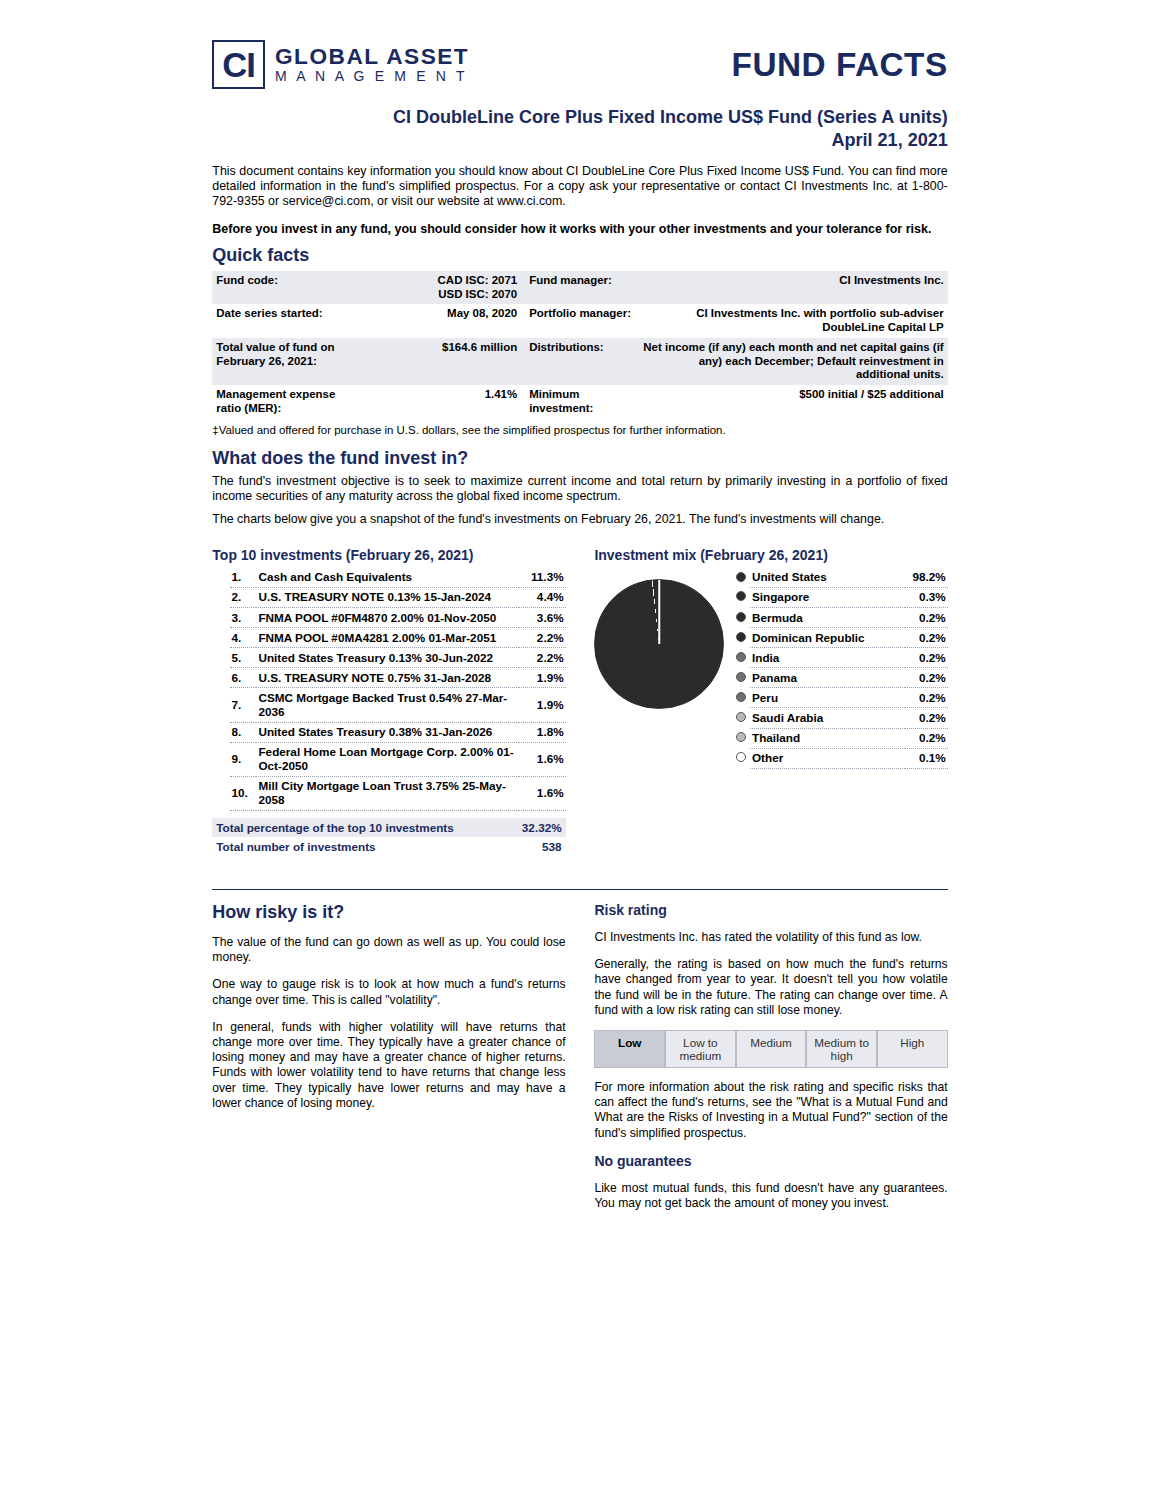CI
GLOBAL ASSET
M A N A G E M E N T
FUND FACTS
CI DoubleLine Core Plus Fixed Income US$ Fund (Series A units) April 21, 2021
This document contains key information you should know about CI DoubleLine Core Plus Fixed Income US$ Fund. You can find more detailed information in the fund's simplified prospectus. For a copy ask your representative or contact CI Investments Inc. at 1-800-792-9355 or service@ci.com, or visit our website at www.ci.com.
Before you invest in any fund, you should consider how it works with your other investments and your tolerance for risk.
Quick facts
| Fund code: | CAD ISC: 2071 USD ISC: 2070 | Fund manager: | CI Investments Inc. |
| Date series started: | May 08, 2020 | Portfolio manager: | CI Investments Inc. with portfolio sub-adviser DoubleLine Capital LP |
| Total value of fund on February 26, 2021: | $164.6 million | Distributions: | Net income (if any) each month and net capital gains (if any) each December; Default reinvestment in additional units. |
| Management expense ratio (MER): | 1.41% | Minimum investment: | $500 initial / $25 additional |
‡Valued and offered for purchase in U.S. dollars, see the simplified prospectus for further information.
What does the fund invest in?
The fund's investment objective is to seek to maximize current income and total return by primarily investing in a portfolio of fixed income securities of any maturity across the global fixed income spectrum.
The charts below give you a snapshot of the fund's investments on February 26, 2021. The fund's investments will change.
Top 10 investments (February 26, 2021)
| 1. | Cash and Cash Equivalents | 11.3% |
| 2. | U.S. TREASURY NOTE 0.13% 15-Jan-2024 | 4.4% |
| 3. | FNMA POOL #0FM4870 2.00% 01-Nov-2050 | 3.6% |
| 4. | FNMA POOL #0MA4281 2.00% 01-Mar-2051 | 2.2% |
| 5. | United States Treasury 0.13% 30-Jun-2022 | 2.2% |
| 6. | U.S. TREASURY NOTE 0.75% 31-Jan-2028 | 1.9% |
| 7. | CSMC Mortgage Backed Trust 0.54% 27-Mar-2036 | 1.9% |
| 8. | United States Treasury 0.38% 31-Jan-2026 | 1.8% |
| 9. | Federal Home Loan Mortgage Corp. 2.00% 01-Oct-2050 | 1.6% |
| 10. | Mill City Mortgage Loan Trust 3.75% 25-May-2058 | 1.6% |
| Total percentage of the top 10 investments | 32.32% |
| Total number of investments | 538 |
Investment mix (February 26, 2021)
| | United States | 98.2% |
| | Singapore | 0.3% |
| | Bermuda | 0.2% |
| | Dominican Republic | 0.2% |
| | India | 0.2% |
| | Panama | 0.2% |
| | Peru | 0.2% |
| | Saudi Arabia | 0.2% |
| | Thailand | 0.2% |
| | Other | 0.1% |
How risky is it?
The value of the fund can go down as well as up. You could lose money.
One way to gauge risk is to look at how much a fund's returns change over time. This is called "volatility".
In general, funds with higher volatility will have returns that change more over time. They typically have a greater chance of losing money and may have a greater chance of higher returns. Funds with lower volatility tend to have returns that change less over time. They typically have lower returns and may have a lower chance of losing money.
Risk rating
CI Investments Inc. has rated the volatility of this fund as low.
Generally, the rating is based on how much the fund's returns have changed from year to year. It doesn't tell you how volatile the fund will be in the future. The rating can change over time. A fund with a low risk rating can still lose money.
Low
Low to medium
Medium
Medium to high
High
For more information about the risk rating and specific risks that can affect the fund's returns, see the "What is a Mutual Fund and What are the Risks of Investing in a Mutual Fund?" section of the fund's simplified prospectus.
No guarantees
Like most mutual funds, this fund doesn't have any guarantees. You may not get back the amount of money you invest.